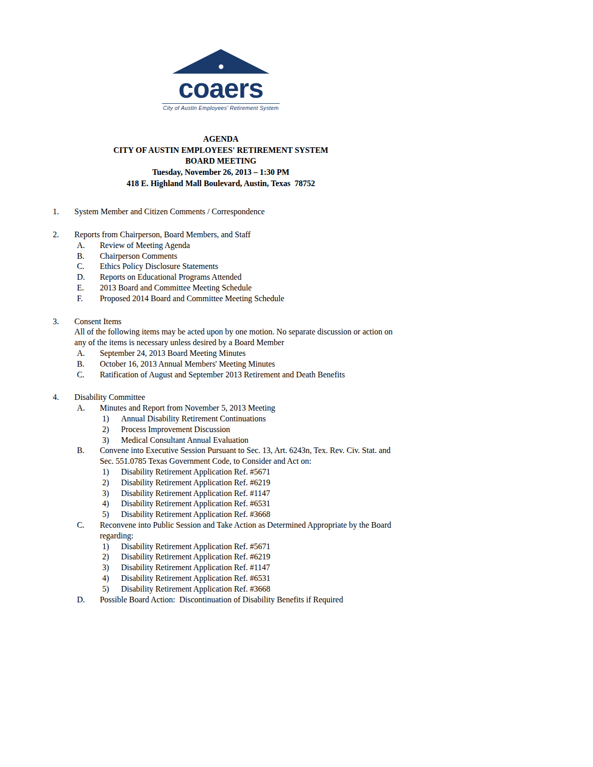coaers
City of Austin Employees' Retirement System
AGENDA CITY OF AUSTIN EMPLOYEES' RETIREMENT SYSTEM BOARD MEETING Tuesday, November 26, 2013 – 1:30 PM 418 E. Highland Mall Boulevard, Austin, Texas 78752
System Member and Citizen Comments / Correspondence
Reports from Chairperson, Board Members, and Staff
Review of Meeting Agenda
Chairperson Comments
Ethics Policy Disclosure Statements
Reports on Educational Programs Attended
2013 Board and Committee Meeting Schedule
Proposed 2014 Board and Committee Meeting Schedule
Consent Items
All of the following items may be acted upon by one motion. No separate discussion or action on any of the items is necessary unless desired by a Board Member
September 24, 2013 Board Meeting Minutes
October 16, 2013 Annual Members' Meeting Minutes
Ratification of August and September 2013 Retirement and Death Benefits
Disability Committee
Minutes and Report from November 5, 2013 Meeting
Annual Disability Retirement Continuations
Process Improvement Discussion
Medical Consultant Annual Evaluation
Convene into Executive Session Pursuant to Sec. 13, Art. 6243n, Tex. Rev. Civ. Stat. and Sec. 551.0785 Texas Government Code, to Consider and Act on:
Disability Retirement Application Ref. #5671
Disability Retirement Application Ref. #6219
Disability Retirement Application Ref. #1147
Disability Retirement Application Ref. #6531
Disability Retirement Application Ref. #3668
Reconvene into Public Session and Take Action as Determined Appropriate by the Board regarding:
Disability Retirement Application Ref. #5671
Disability Retirement Application Ref. #6219
Disability Retirement Application Ref. #1147
Disability Retirement Application Ref. #6531
Disability Retirement Application Ref. #3668
Possible Board Action: Discontinuation of Disability Benefits if Required